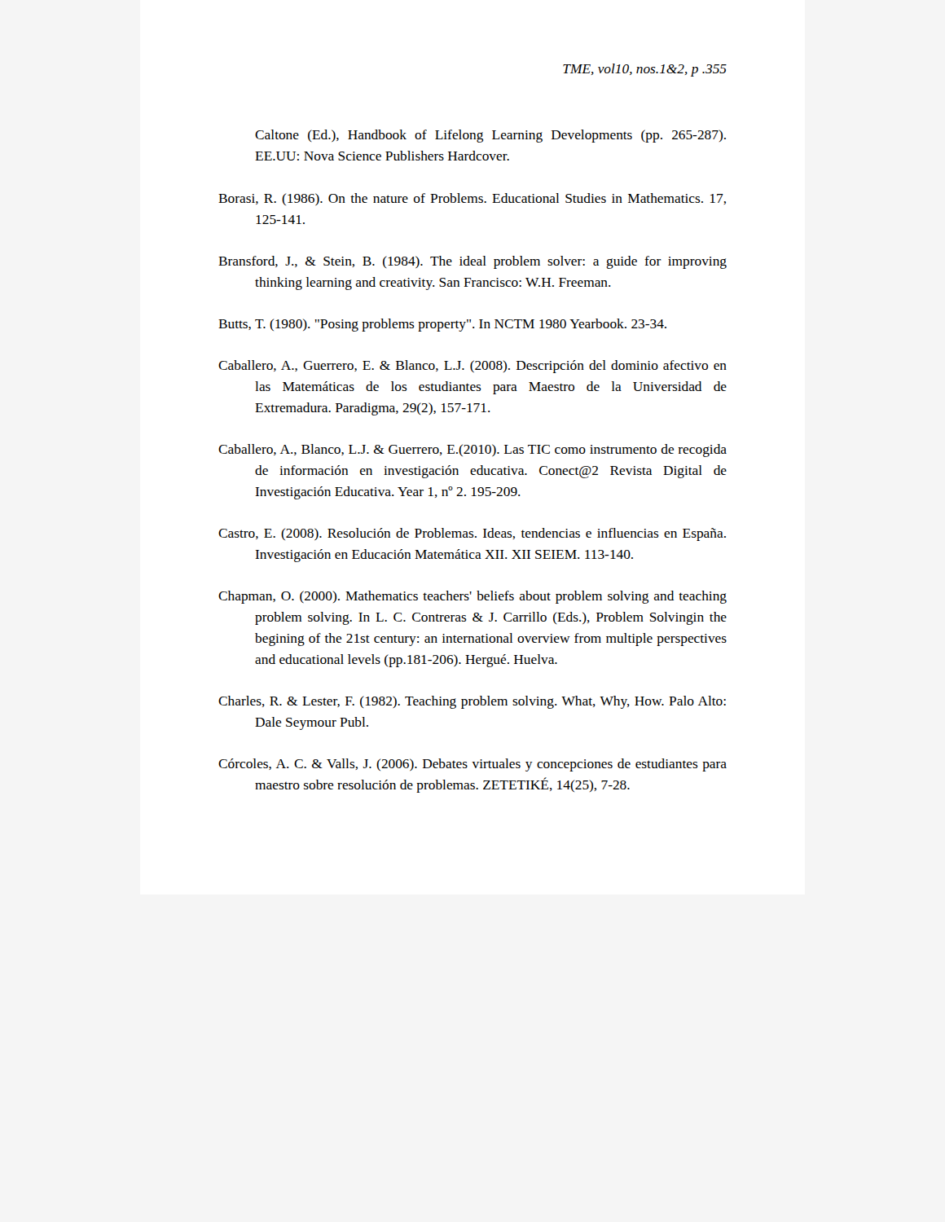TME, vol10, nos.1&2, p .355
Caltone (Ed.), Handbook of Lifelong Learning Developments (pp. 265-287). EE.UU: Nova Science Publishers Hardcover.
Borasi, R. (1986). On the nature of Problems. Educational Studies in Mathematics. 17, 125-141.
Bransford, J., & Stein, B. (1984). The ideal problem solver: a guide for improving thinking learning and creativity. San Francisco: W.H. Freeman.
Butts, T. (1980). "Posing problems property". In NCTM 1980 Yearbook. 23-34.
Caballero, A., Guerrero, E. & Blanco, L.J. (2008). Descripción del dominio afectivo en las Matemáticas de los estudiantes para Maestro de la Universidad de Extremadura. Paradigma, 29(2), 157-171.
Caballero, A., Blanco, L.J. & Guerrero, E.(2010). Las TIC como instrumento de recogida de información en investigación educativa. Conect@2 Revista Digital de Investigación Educativa. Year 1, nº 2. 195-209.
Castro, E. (2008). Resolución de Problemas. Ideas, tendencias e influencias en España. Investigación en Educación Matemática XII. XII SEIEM. 113-140.
Chapman, O. (2000). Mathematics teachers' beliefs about problem solving and teaching problem solving. In L. C. Contreras & J. Carrillo (Eds.), Problem Solvingin the begining of the 21st century: an international overview from multiple perspectives and educational levels (pp.181-206). Hergué. Huelva.
Charles, R. & Lester, F. (1982). Teaching problem solving. What, Why, How. Palo Alto: Dale Seymour Publ.
Córcoles, A. C. & Valls, J. (2006). Debates virtuales y concepciones de estudiantes para maestro sobre resolución de problemas. ZETETIKÉ, 14(25), 7-28.